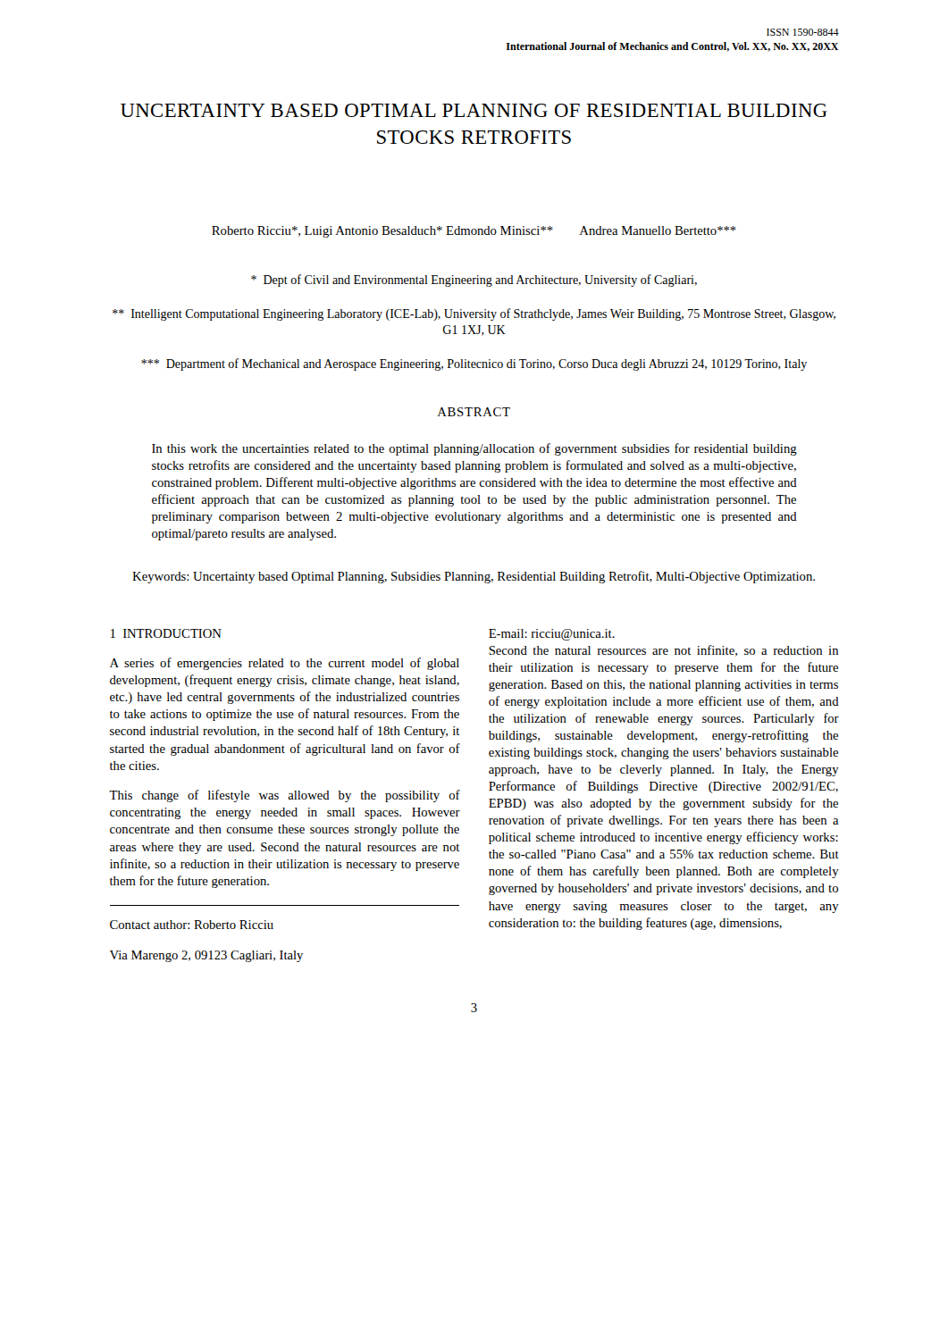ISSN 1590-8844
International Journal of Mechanics and Control, Vol. XX, No. XX, 20XX
UNCERTAINTY BASED OPTIMAL PLANNING OF RESIDENTIAL BUILDING STOCKS RETROFITS
Roberto Ricciu*, Luigi Antonio Besalduch* Edmondo Minisci** Andrea Manuello Bertetto***
* Dept of Civil and Environmental Engineering and Architecture, University of Cagliari,
** Intelligent Computational Engineering Laboratory (ICE-Lab), University of Strathclyde, James Weir Building, 75 Montrose Street, Glasgow, G1 1XJ, UK
*** Department of Mechanical and Aerospace Engineering, Politecnico di Torino, Corso Duca degli Abruzzi 24, 10129 Torino, Italy
ABSTRACT
In this work the uncertainties related to the optimal planning/allocation of government subsidies for residential building stocks retrofits are considered and the uncertainty based planning problem is formulated and solved as a multi-objective, constrained problem. Different multi-objective algorithms are considered with the idea to determine the most effective and efficient approach that can be customized as planning tool to be used by the public administration personnel. The preliminary comparison between 2 multi-objective evolutionary algorithms and a deterministic one is presented and optimal/pareto results are analysed.
Keywords: Uncertainty based Optimal Planning, Subsidies Planning, Residential Building Retrofit, Multi-Objective Optimization.
1 INTRODUCTION
A series of emergencies related to the current model of global development, (frequent energy crisis, climate change, heat island, etc.) have led central governments of the industrialized countries to take actions to optimize the use of natural resources. From the second industrial revolution, in the second half of 18th Century, it started the gradual abandonment of agricultural land on favor of the cities.
This change of lifestyle was allowed by the possibility of concentrating the energy needed in small spaces. However concentrate and then consume these sources strongly pollute the areas where they are used. Second the natural resources are not infinite, so a reduction in their utilization is necessary to preserve them for the future generation.
Contact author: Roberto Ricciu
Via Marengo 2, 09123 Cagliari, Italy
E-mail: ricciu@unica.it.
Second the natural resources are not infinite, so a reduction in their utilization is necessary to preserve them for the future generation. Based on this, the national planning activities in terms of energy exploitation include a more efficient use of them, and the utilization of renewable energy sources. Particularly for buildings, sustainable development, energy-retrofitting the existing buildings stock, changing the users' behaviors sustainable approach, have to be cleverly planned. In Italy, the Energy Performance of Buildings Directive (Directive 2002/91/EC, EPBD) was also adopted by the government subsidy for the renovation of private dwellings. For ten years there has been a political scheme introduced to incentive energy efficiency works: the so-called "Piano Casa" and a 55% tax reduction scheme. But none of them has carefully been planned. Both are completely governed by householders' and private investors' decisions, and to have energy saving measures closer to the target, any consideration to: the building features (age, dimensions,
3